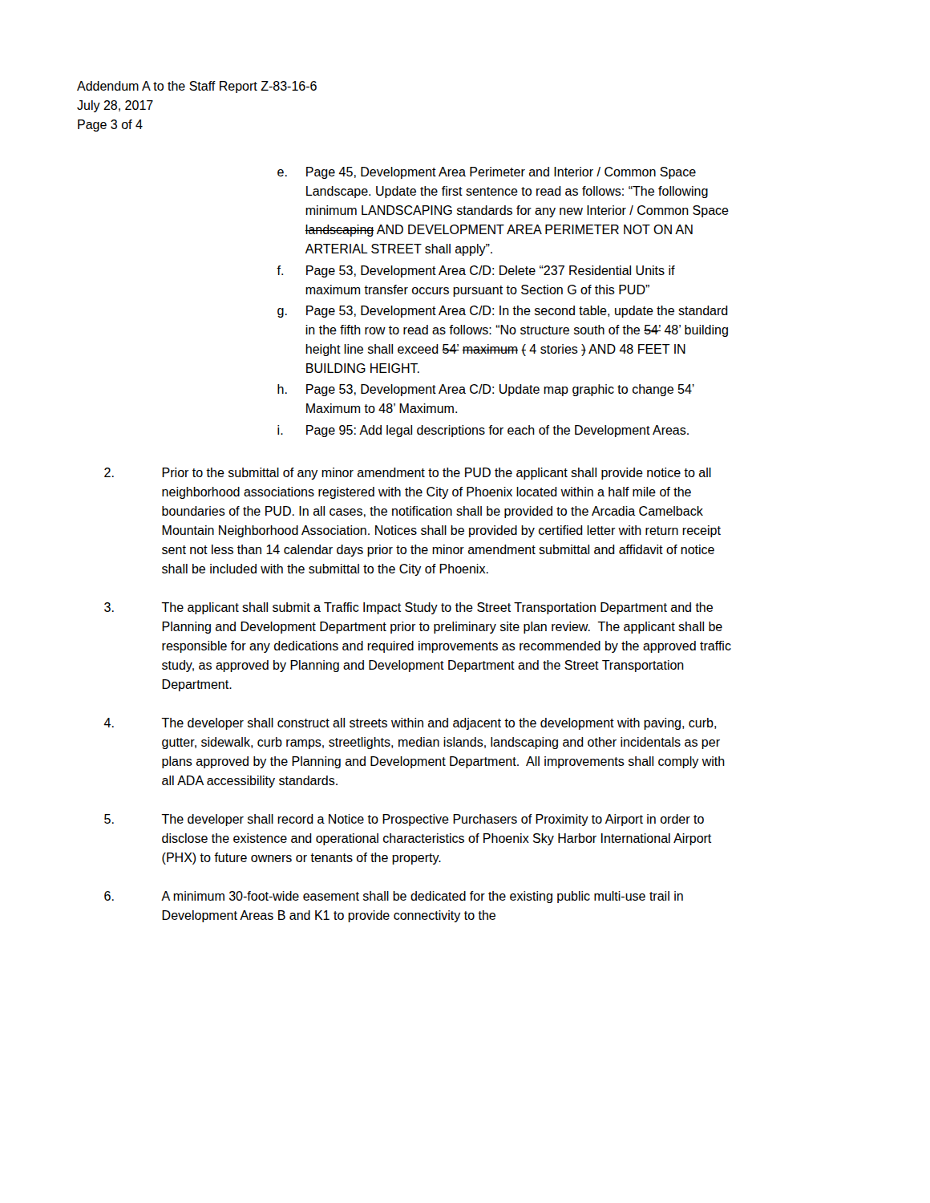Addendum A to the Staff Report Z-83-16-6
July 28, 2017
Page 3 of 4
e. Page 45, Development Area Perimeter and Interior / Common Space Landscape. Update the first sentence to read as follows: “The following minimum LANDSCAPING standards for any new Interior / Common Space landscaping AND DEVELOPMENT AREA PERIMETER NOT ON AN ARTERIAL STREET shall apply”.
f. Page 53, Development Area C/D: Delete “237 Residential Units if maximum transfer occurs pursuant to Section G of this PUD”
g. Page 53, Development Area C/D: In the second table, update the standard in the fifth row to read as follows: “No structure south of the 54’ 48’ building height line shall exceed 54’ maximum ( 4 stories ) AND 48 FEET IN BUILDING HEIGHT.
h. Page 53, Development Area C/D: Update map graphic to change 54’ Maximum to 48’ Maximum.
i. Page 95: Add legal descriptions for each of the Development Areas.
2. Prior to the submittal of any minor amendment to the PUD the applicant shall provide notice to all neighborhood associations registered with the City of Phoenix located within a half mile of the boundaries of the PUD. In all cases, the notification shall be provided to the Arcadia Camelback Mountain Neighborhood Association. Notices shall be provided by certified letter with return receipt sent not less than 14 calendar days prior to the minor amendment submittal and affidavit of notice shall be included with the submittal to the City of Phoenix.
3. The applicant shall submit a Traffic Impact Study to the Street Transportation Department and the Planning and Development Department prior to preliminary site plan review. The applicant shall be responsible for any dedications and required improvements as recommended by the approved traffic study, as approved by Planning and Development Department and the Street Transportation Department.
4. The developer shall construct all streets within and adjacent to the development with paving, curb, gutter, sidewalk, curb ramps, streetlights, median islands, landscaping and other incidentals as per plans approved by the Planning and Development Department. All improvements shall comply with all ADA accessibility standards.
5. The developer shall record a Notice to Prospective Purchasers of Proximity to Airport in order to disclose the existence and operational characteristics of Phoenix Sky Harbor International Airport (PHX) to future owners or tenants of the property.
6. A minimum 30-foot-wide easement shall be dedicated for the existing public multi-use trail in Development Areas B and K1 to provide connectivity to the